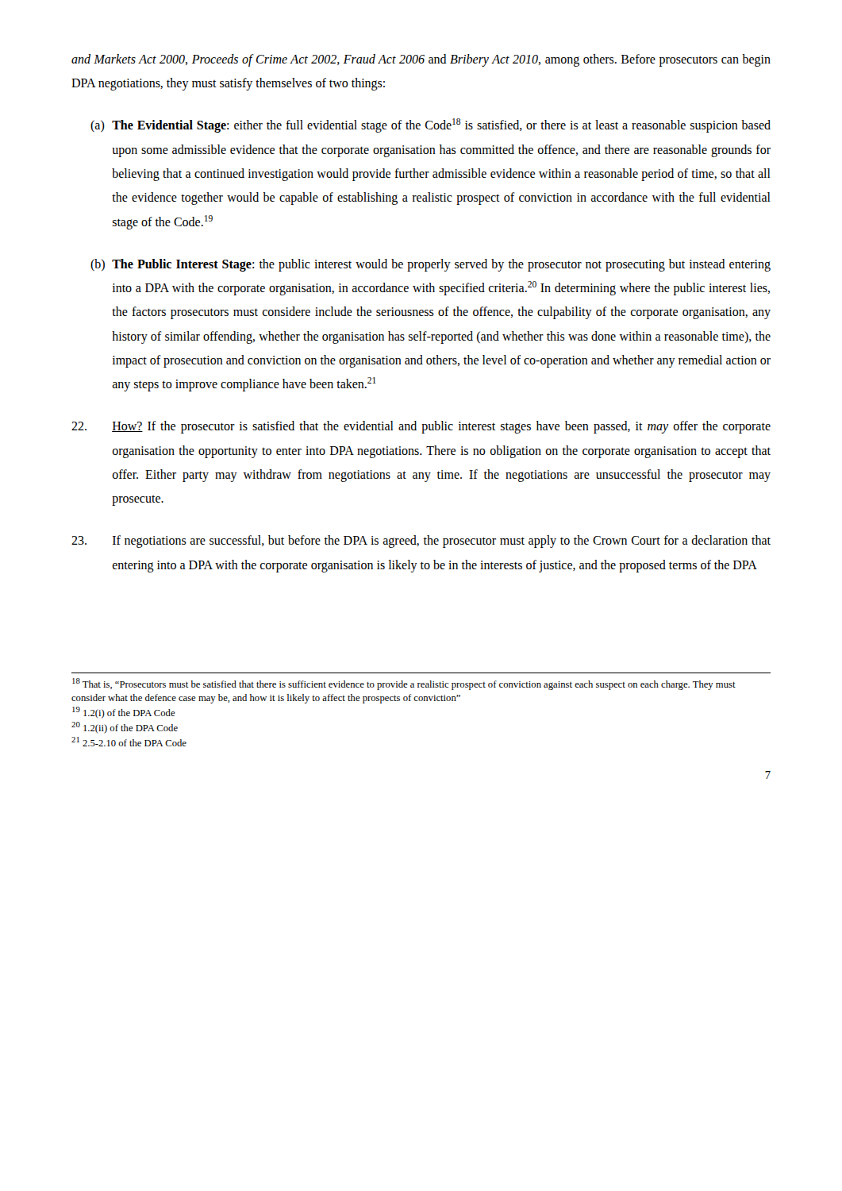and Markets Act 2000, Proceeds of Crime Act 2002, Fraud Act 2006 and Bribery Act 2010, among others. Before prosecutors can begin DPA negotiations, they must satisfy themselves of two things:
(a)
The Evidential Stage: either the full evidential stage of the Code18 is satisfied, or there is at least a reasonable suspicion based upon some admissible evidence that the corporate organisation has committed the offence, and there are reasonable grounds for believing that a continued investigation would provide further admissible evidence within a reasonable period of time, so that all the evidence together would be capable of establishing a realistic prospect of conviction in accordance with the full evidential stage of the Code.19
(b)
The Public Interest Stage: the public interest would be properly served by the prosecutor not prosecuting but instead entering into a DPA with the corporate organisation, in accordance with specified criteria.20 In determining where the public interest lies, the factors prosecutors must considere include the seriousness of the offence, the culpability of the corporate organisation, any history of similar offending, whether the organisation has self-reported (and whether this was done within a reasonable time), the impact of prosecution and conviction on the organisation and others, the level of co-operation and whether any remedial action or any steps to improve compliance have been taken.21
22.
How? If the prosecutor is satisfied that the evidential and public interest stages have been passed, it may offer the corporate organisation the opportunity to enter into DPA negotiations. There is no obligation on the corporate organisation to accept that offer. Either party may withdraw from negotiations at any time. If the negotiations are unsuccessful the prosecutor may prosecute.
23.
If negotiations are successful, but before the DPA is agreed, the prosecutor must apply to the Crown Court for a declaration that entering into a DPA with the corporate organisation is likely to be in the interests of justice, and the proposed terms of the DPA
18 That is, “Prosecutors must be satisfied that there is sufficient evidence to provide a realistic prospect of conviction against each suspect on each charge. They must consider what the defence case may be, and how it is likely to affect the prospects of conviction”
19 1.2(i) of the DPA Code
20 1.2(ii) of the DPA Code
21 2.5-2.10 of the DPA Code
7